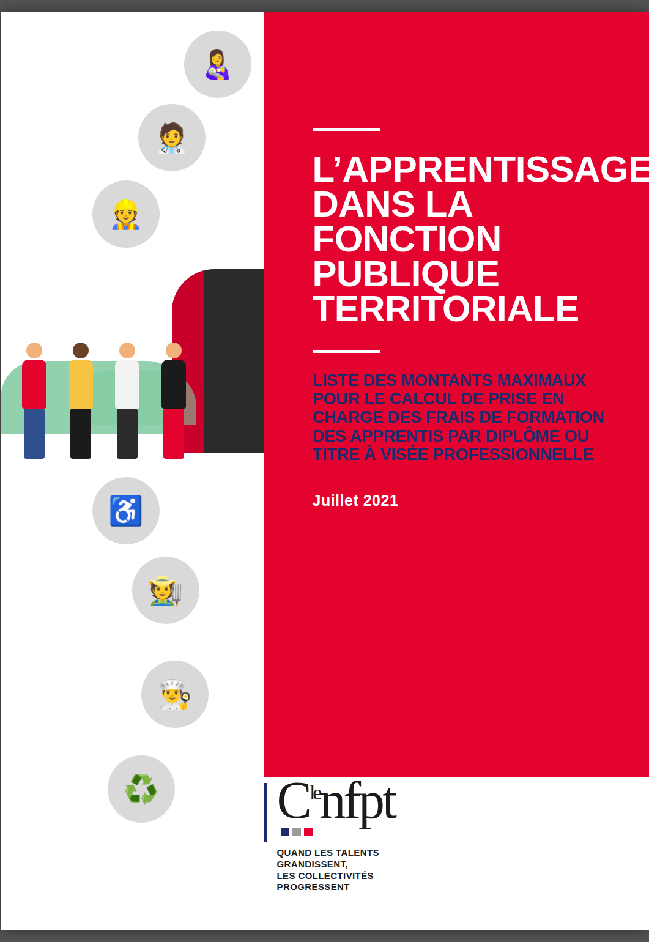👩‍🍼
🧑‍⚕️
👷
♿
🧑‍🌾
👨‍🍳
♻️
L’apprentissage dans la fonction publique territoriale
Liste des montants maximaux pour le calcul de prise en charge des frais de formation des apprentis par diplôme ou titre à visée professionnelle
Juillet 2021
Clenfpt
Quand les talents
grandissent,
les collectivités
progressent